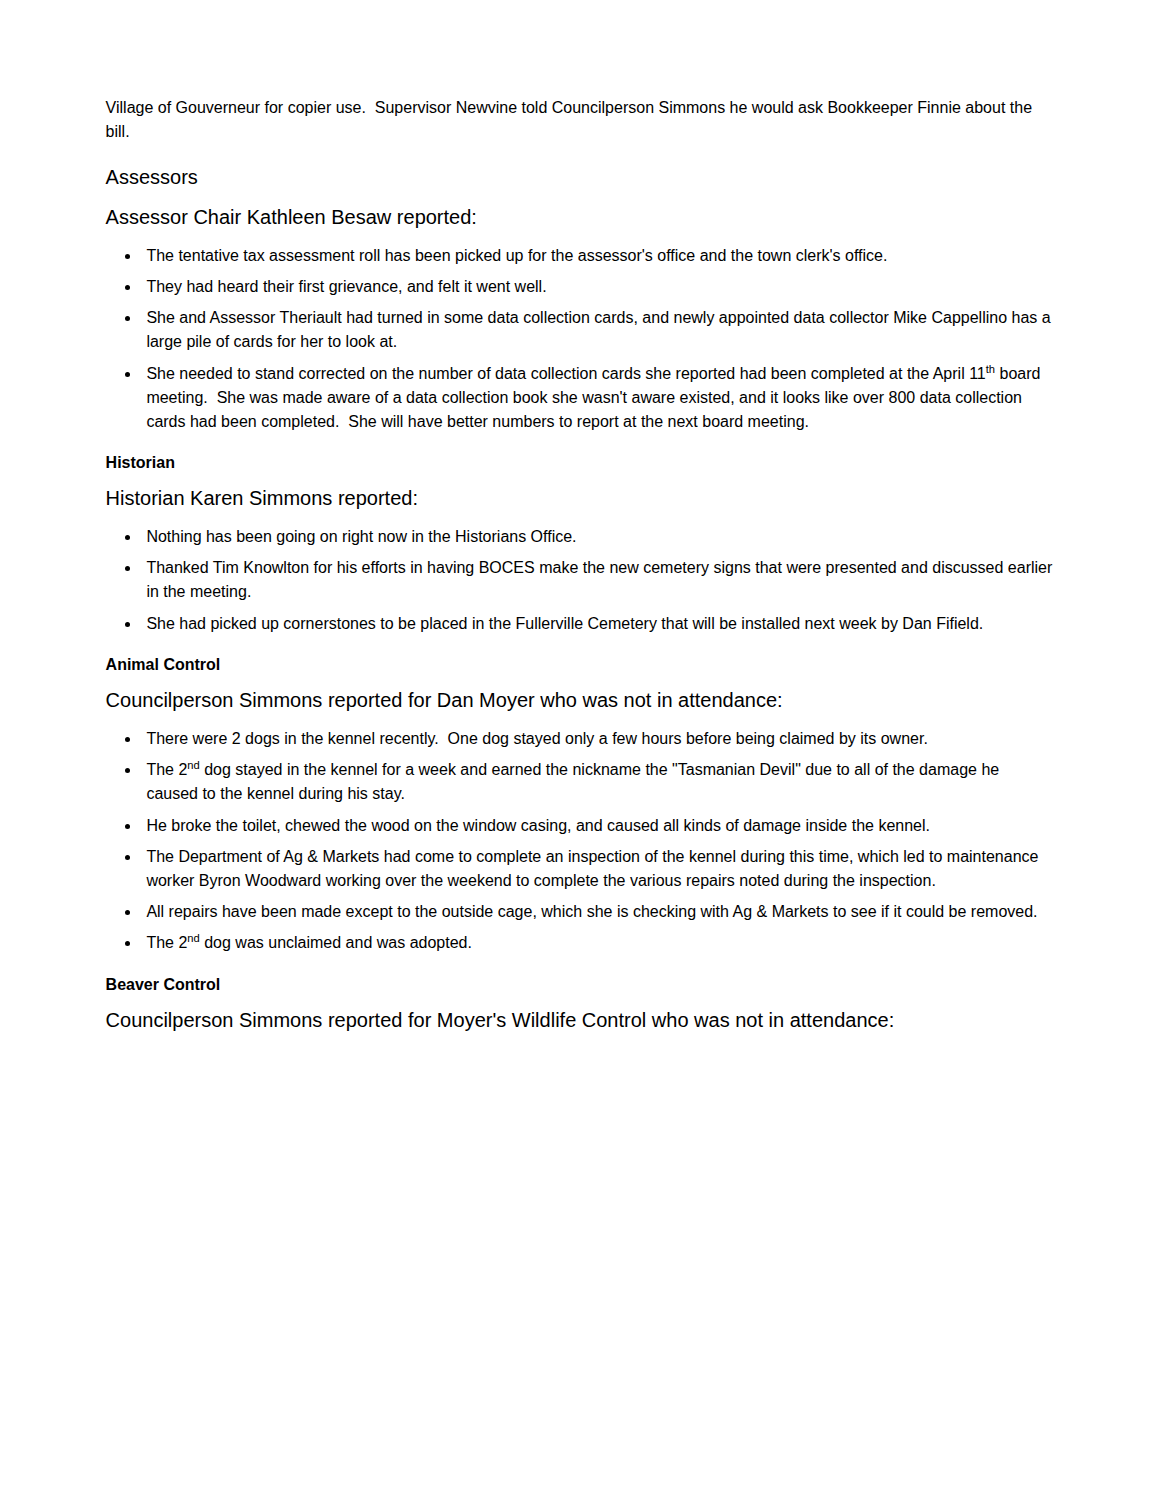Village of Gouverneur for copier use. Supervisor Newvine told Councilperson Simmons he would ask Bookkeeper Finnie about the bill.
Assessors
Assessor Chair Kathleen Besaw reported:
The tentative tax assessment roll has been picked up for the assessor's office and the town clerk's office.
They had heard their first grievance, and felt it went well.
She and Assessor Theriault had turned in some data collection cards, and newly appointed data collector Mike Cappellino has a large pile of cards for her to look at.
She needed to stand corrected on the number of data collection cards she reported had been completed at the April 11th board meeting. She was made aware of a data collection book she wasn't aware existed, and it looks like over 800 data collection cards had been completed. She will have better numbers to report at the next board meeting.
Historian
Historian Karen Simmons reported:
Nothing has been going on right now in the Historians Office.
Thanked Tim Knowlton for his efforts in having BOCES make the new cemetery signs that were presented and discussed earlier in the meeting.
She had picked up cornerstones to be placed in the Fullerville Cemetery that will be installed next week by Dan Fifield.
Animal Control
Councilperson Simmons reported for Dan Moyer who was not in attendance:
There were 2 dogs in the kennel recently. One dog stayed only a few hours before being claimed by its owner.
The 2nd dog stayed in the kennel for a week and earned the nickname the "Tasmanian Devil" due to all of the damage he caused to the kennel during his stay.
He broke the toilet, chewed the wood on the window casing, and caused all kinds of damage inside the kennel.
The Department of Ag & Markets had come to complete an inspection of the kennel during this time, which led to maintenance worker Byron Woodward working over the weekend to complete the various repairs noted during the inspection.
All repairs have been made except to the outside cage, which she is checking with Ag & Markets to see if it could be removed.
The 2nd dog was unclaimed and was adopted.
Beaver Control
Councilperson Simmons reported for Moyer's Wildlife Control who was not in attendance: